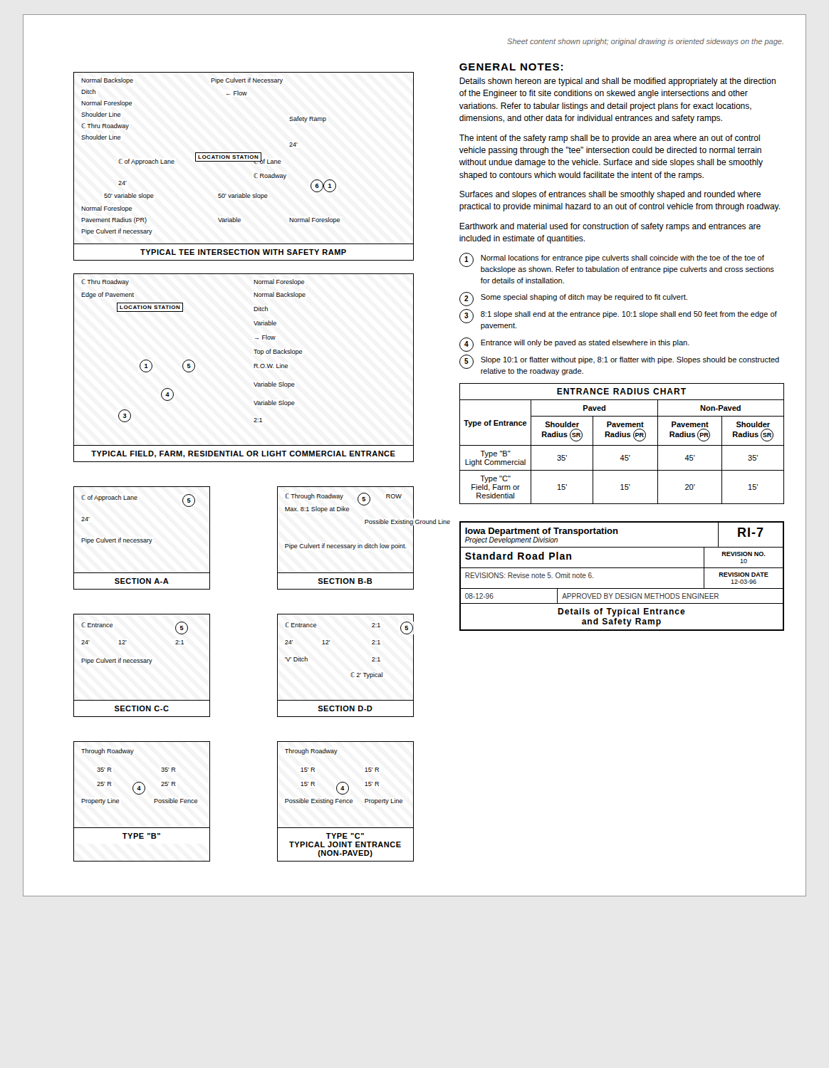Sheet content shown upright; original drawing is oriented sideways on the page.
Normal Backslope Ditch Normal Foreslope Shoulder Line ℂ Thru Roadway Shoulder Line Pipe Culvert if Necessary ← Flow Safety Ramp 24' ℂ of Lane ℂ Roadway ℂ of Approach Lane 24' 50' variable slope 50' variable slope Normal Foreslope Pavement Radius (PR) Variable Normal Foreslope Pipe Culvert if necessary LOCATION STATION 61
Typical Tee Intersection with Safety Ramp
ℂ Thru Roadway Edge of Pavement Normal Foreslope Normal Backslope Ditch Variable → Flow Top of Backslope R.O.W. Line Variable Slope Variable Slope 2:1 LOCATION STATION 1 5 4 3
Typical Field, Farm, Residential or Light Commercial Entrance
ℂ of Approach Lane 24' Pipe Culvert if necessary 5
Section A-A
ℂ Through Roadway Max. 8:1 Slope at Dike ROW Possible Existing Ground Line Pipe Culvert if necessary in ditch low point. 5
Section B-B
ℂ Entrance 24' 12' Pipe Culvert if necessary 5 2:1
Section C-C
ℂ Entrance 24' 12' 'V' Ditch 2:1 2:1 2:1 ℂ 2' Typical 5
Section D-D
Through Roadway 35' R 35' R 25' R 25' R Property Line Possible Fence 4
Type "B"
Through Roadway 15' R 15' R 15' R 15' R Possible Existing Fence Property Line 4
Type "C"
Typical Joint Entrance (Non-Paved)
General Notes:
Details shown hereon are typical and shall be modified appropriately at the direction of the Engineer to fit site conditions on skewed angle intersections and other variations. Refer to tabular listings and detail project plans for exact locations, dimensions, and other data for individual entrances and safety ramps.
The intent of the safety ramp shall be to provide an area where an out of control vehicle passing through the "tee" intersection could be directed to normal terrain without undue damage to the vehicle. Surface and side slopes shall be smoothly shaped to contours which would facilitate the intent of the ramps.
Surfaces and slopes of entrances shall be smoothly shaped and rounded where practical to provide minimal hazard to an out of control vehicle from through roadway.
Earthwork and material used for construction of safety ramps and entrances are included in estimate of quantities.
Normal locations for entrance pipe culverts shall coincide with the toe of the toe of backslope as shown. Refer to tabulation of entrance pipe culverts and cross sections for details of installation.
Some special shaping of ditch may be required to fit culvert.
8:1 slope shall end at the entrance pipe. 10:1 slope shall end 50 feet from the edge of pavement.
Entrance will only be paved as stated elsewhere in this plan.
Slope 10:1 or flatter without pipe, 8:1 or flatter with pipe. Slopes should be constructed relative to the roadway grade.
Entrance Radius Chart
| Type of Entrance | Paved | Non-Paved |
| --- | --- | --- |
| Shoulder Radius SR | Pavement Radius PR | Pavement Radius PR | Shoulder Radius SR |
| Type "B" Light Commercial | 35' | 45' | 45' | 35' |
| Type "C" Field, Farm or Residential | 15' | 15' | 20' | 15' |
Iowa Department of Transportation Project Development Division
RI-7
Standard Road Plan
REVISION NO.
10
REVISIONS: Revise note 5. Omit note 6.
REVISION DATE
12-03-96
08-12-96
APPROVED BY DESIGN METHODS ENGINEER
Details of Typical Entrance
and Safety Ramp